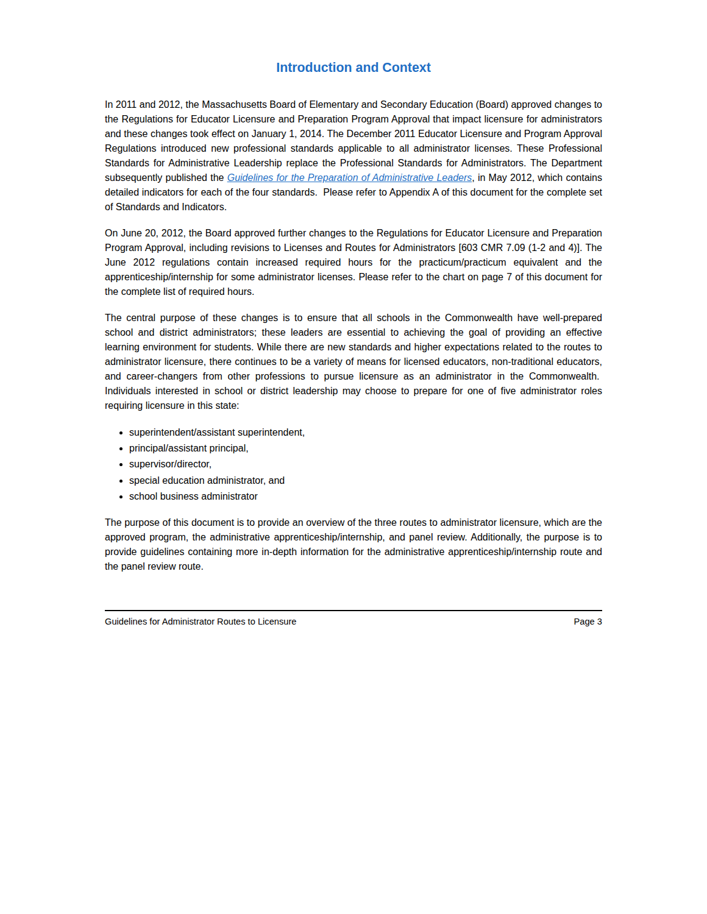Introduction and Context
In 2011 and 2012, the Massachusetts Board of Elementary and Secondary Education (Board) approved changes to the Regulations for Educator Licensure and Preparation Program Approval that impact licensure for administrators and these changes took effect on January 1, 2014. The December 2011 Educator Licensure and Program Approval Regulations introduced new professional standards applicable to all administrator licenses. These Professional Standards for Administrative Leadership replace the Professional Standards for Administrators. The Department subsequently published the Guidelines for the Preparation of Administrative Leaders, in May 2012, which contains detailed indicators for each of the four standards. Please refer to Appendix A of this document for the complete set of Standards and Indicators.
On June 20, 2012, the Board approved further changes to the Regulations for Educator Licensure and Preparation Program Approval, including revisions to Licenses and Routes for Administrators [603 CMR 7.09 (1-2 and 4)]. The June 2012 regulations contain increased required hours for the practicum/practicum equivalent and the apprenticeship/internship for some administrator licenses. Please refer to the chart on page 7 of this document for the complete list of required hours.
The central purpose of these changes is to ensure that all schools in the Commonwealth have well-prepared school and district administrators; these leaders are essential to achieving the goal of providing an effective learning environment for students. While there are new standards and higher expectations related to the routes to administrator licensure, there continues to be a variety of means for licensed educators, non-traditional educators, and career-changers from other professions to pursue licensure as an administrator in the Commonwealth. Individuals interested in school or district leadership may choose to prepare for one of five administrator roles requiring licensure in this state:
superintendent/assistant superintendent,
principal/assistant principal,
supervisor/director,
special education administrator, and
school business administrator
The purpose of this document is to provide an overview of the three routes to administrator licensure, which are the approved program, the administrative apprenticeship/internship, and panel review. Additionally, the purpose is to provide guidelines containing more in-depth information for the administrative apprenticeship/internship route and the panel review route.
Guidelines for Administrator Routes to Licensure Page 3